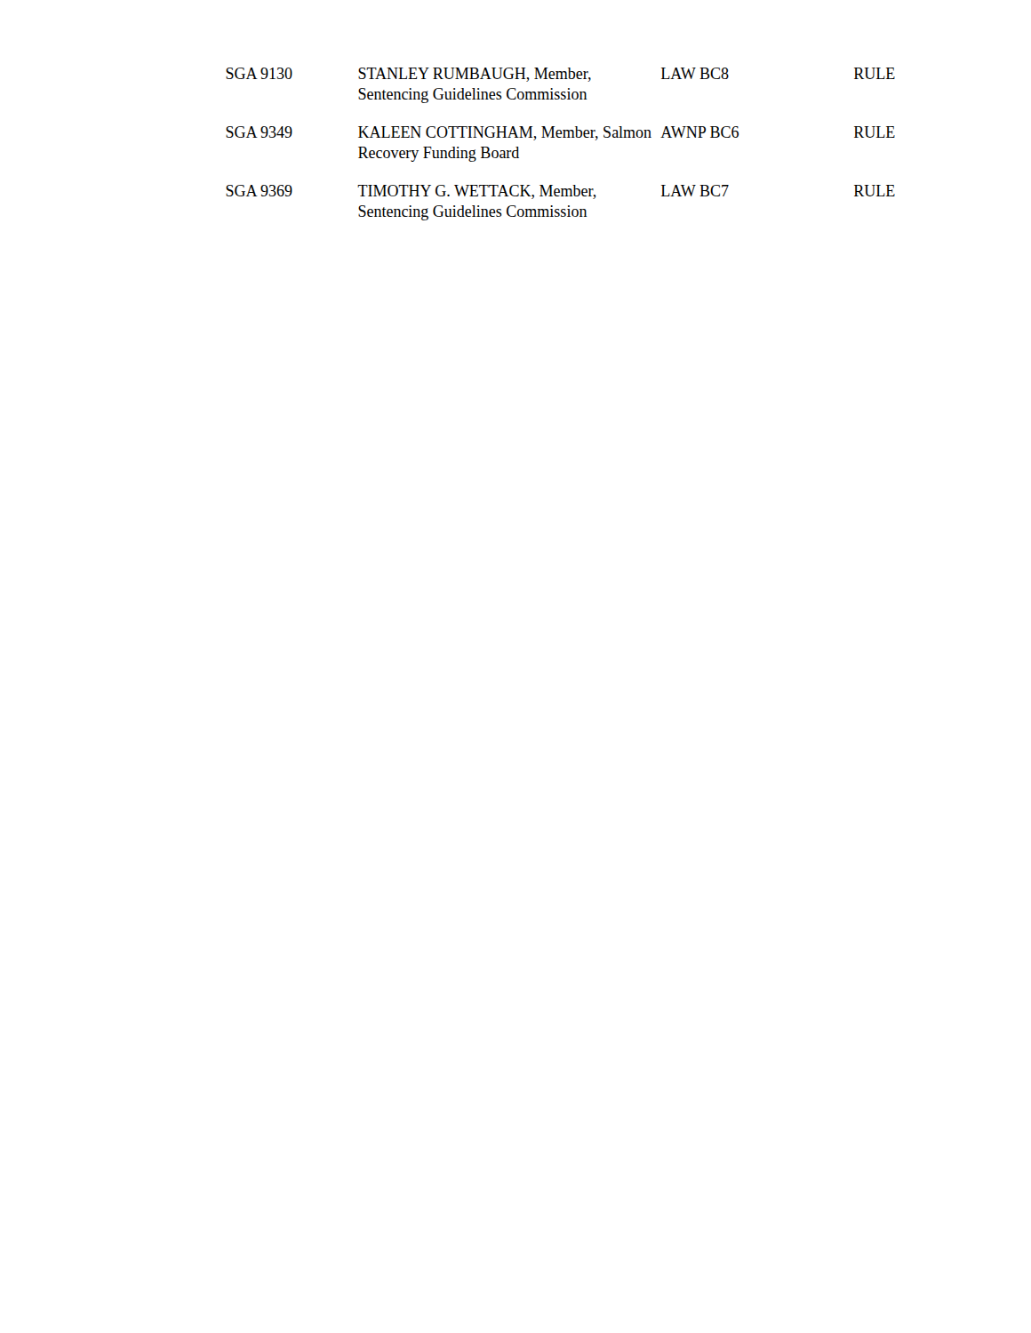| SGA 9130 | STANLEY RUMBAUGH, Member, Sentencing Guidelines Commission | LAW BC8 | RULE |
| SGA 9349 | KALEEN COTTINGHAM, Member, Salmon Recovery Funding Board | AWNP BC6 | RULE |
| SGA 9369 | TIMOTHY G. WETTACK, Member, Sentencing Guidelines Commission | LAW BC7 | RULE |